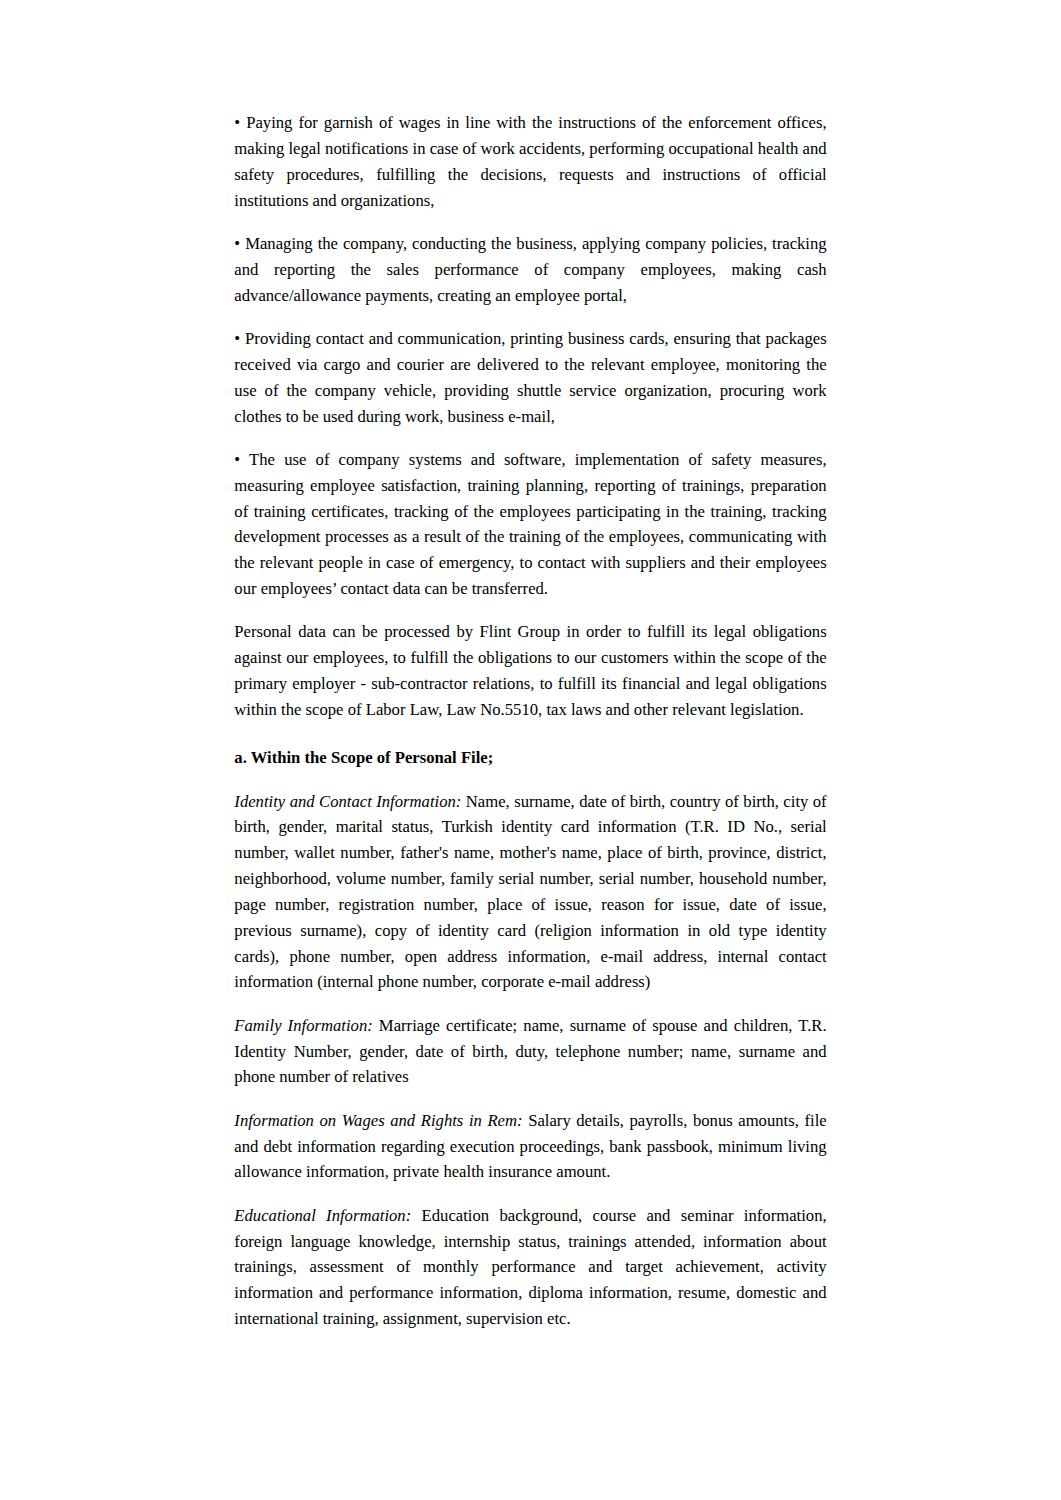• Paying for garnish of wages in line with the instructions of the enforcement offices, making legal notifications in case of work accidents, performing occupational health and safety procedures, fulfilling the decisions, requests and instructions of official institutions and organizations,
• Managing the company, conducting the business, applying company policies, tracking and reporting the sales performance of company employees, making cash advance/allowance payments, creating an employee portal,
• Providing contact and communication, printing business cards, ensuring that packages received via cargo and courier are delivered to the relevant employee, monitoring the use of the company vehicle, providing shuttle service organization, procuring work clothes to be used during work, business e-mail,
• The use of company systems and software, implementation of safety measures, measuring employee satisfaction, training planning, reporting of trainings, preparation of training certificates, tracking of the employees participating in the training, tracking development processes as a result of the training of the employees, communicating with the relevant people in case of emergency, to contact with suppliers and their employees our employees’ contact data can be transferred.
Personal data can be processed by Flint Group in order to fulfill its legal obligations against our employees, to fulfill the obligations to our customers within the scope of the primary employer - sub-contractor relations, to fulfill its financial and legal obligations within the scope of Labor Law, Law No.5510, tax laws and other relevant legislation.
a. Within the Scope of Personal File;
Identity and Contact Information: Name, surname, date of birth, country of birth, city of birth, gender, marital status, Turkish identity card information (T.R. ID No., serial number, wallet number, father's name, mother's name, place of birth, province, district, neighborhood, volume number, family serial number, serial number, household number, page number, registration number, place of issue, reason for issue, date of issue, previous surname), copy of identity card (religion information in old type identity cards), phone number, open address information, e-mail address, internal contact information (internal phone number, corporate e-mail address)
Family Information: Marriage certificate; name, surname of spouse and children, T.R. Identity Number, gender, date of birth, duty, telephone number; name, surname and phone number of relatives
Information on Wages and Rights in Rem: Salary details, payrolls, bonus amounts, file and debt information regarding execution proceedings, bank passbook, minimum living allowance information, private health insurance amount.
Educational Information: Education background, course and seminar information, foreign language knowledge, internship status, trainings attended, information about trainings, assessment of monthly performance and target achievement, activity information and performance information, diploma information, resume, domestic and international training, assignment, supervision etc.